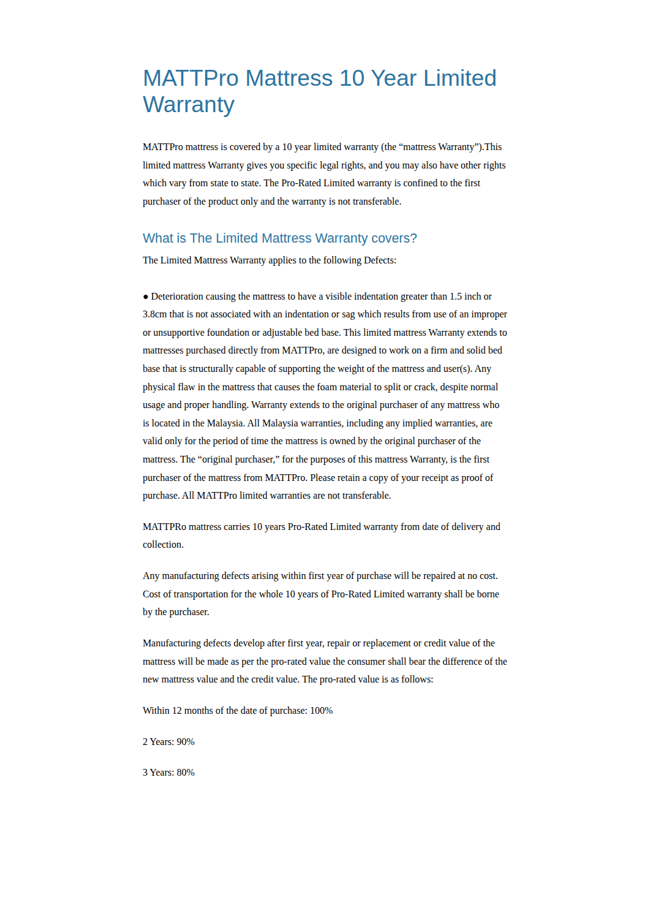MATTPro Mattress 10 Year Limited Warranty
MATTPro mattress is covered by a 10 year limited warranty (the “mattress Warranty”).This limited mattress Warranty gives you specific legal rights, and you may also have other rights which vary from state to state. The Pro-Rated Limited warranty is confined to the first purchaser of the product only and the warranty is not transferable.
What is The Limited Mattress Warranty covers?
The Limited Mattress Warranty applies to the following Defects:
● Deterioration causing the mattress to have a visible indentation greater than 1.5 inch or 3.8cm that is not associated with an indentation or sag which results from use of an improper or unsupportive foundation or adjustable bed base. This limited mattress Warranty extends to mattresses purchased directly from MATTPro, are designed to work on a firm and solid bed base that is structurally capable of supporting the weight of the mattress and user(s). Any physical flaw in the mattress that causes the foam material to split or crack, despite normal usage and proper handling. Warranty extends to the original purchaser of any mattress who is located in the Malaysia. All Malaysia warranties, including any implied warranties, are valid only for the period of time the mattress is owned by the original purchaser of the mattress. The “original purchaser,” for the purposes of this mattress Warranty, is the first purchaser of the mattress from MATTPro. Please retain a copy of your receipt as proof of purchase. All MATTPro limited warranties are not transferable.
MATTPRo mattress carries 10 years Pro-Rated Limited warranty from date of delivery and collection.
Any manufacturing defects arising within first year of purchase will be repaired at no cost. Cost of transportation for the whole 10 years of Pro-Rated Limited warranty shall be borne by the purchaser.
Manufacturing defects develop after first year, repair or replacement or credit value of the mattress will be made as per the pro-rated value the consumer shall bear the difference of the new mattress value and the credit value. The pro-rated value is as follows:
Within 12 months of the date of purchase: 100%
2 Years: 90%
3 Years: 80%